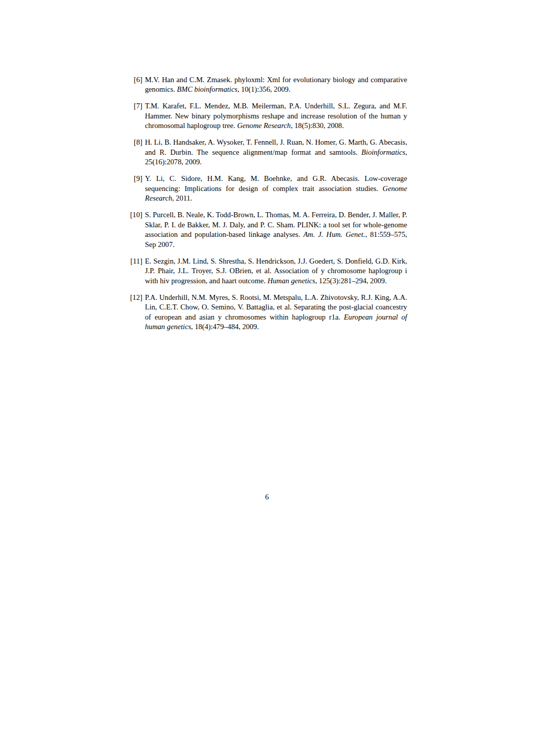[6] M.V. Han and C.M. Zmasek. phyloxml: Xml for evolutionary biology and comparative genomics. BMC bioinformatics, 10(1):356, 2009.
[7] T.M. Karafet, F.L. Mendez, M.B. Meilerman, P.A. Underhill, S.L. Zegura, and M.F. Hammer. New binary polymorphisms reshape and increase resolution of the human y chromosomal haplogroup tree. Genome Research, 18(5):830, 2008.
[8] H. Li, B. Handsaker, A. Wysoker, T. Fennell, J. Ruan, N. Homer, G. Marth, G. Abecasis, and R. Durbin. The sequence alignment/map format and samtools. Bioinformatics, 25(16):2078, 2009.
[9] Y. Li, C. Sidore, H.M. Kang, M. Boehnke, and G.R. Abecasis. Low-coverage sequencing: Implications for design of complex trait association studies. Genome Research, 2011.
[10] S. Purcell, B. Neale, K. Todd-Brown, L. Thomas, M. A. Ferreira, D. Bender, J. Maller, P. Sklar, P. I. de Bakker, M. J. Daly, and P. C. Sham. PLINK: a tool set for whole-genome association and population-based linkage analyses. Am. J. Hum. Genet., 81:559–575, Sep 2007.
[11] E. Sezgin, J.M. Lind, S. Shrestha, S. Hendrickson, J.J. Goedert, S. Donfield, G.D. Kirk, J.P. Phair, J.L. Troyer, S.J. OBrien, et al. Association of y chromosome haplogroup i with hiv progression, and haart outcome. Human genetics, 125(3):281–294, 2009.
[12] P.A. Underhill, N.M. Myres, S. Rootsi, M. Metspalu, L.A. Zhivotovsky, R.J. King, A.A. Lin, C.E.T. Chow, O. Semino, V. Battaglia, et al. Separating the post-glacial coancestry of european and asian y chromosomes within haplogroup r1a. European journal of human genetics, 18(4):479–484, 2009.
6